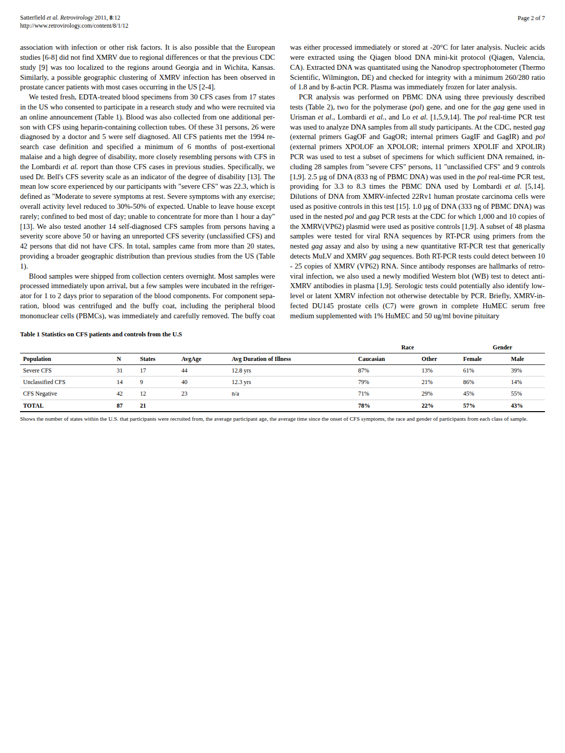Satterfield et al. Retrovirology 2011, 8:12
http://www.retrovirology.com/content/8/1/12
Page 2 of 7
association with infection or other risk factors. It is also possible that the European studies [6-8] did not find XMRV due to regional differences or that the previous CDC study [9] was too localized to the regions around Georgia and in Wichita, Kansas. Similarly, a possible geographic clustering of XMRV infection has been observed in prostate cancer patients with most cases occurring in the US [2-4].
We tested fresh, EDTA-treated blood specimens from 30 CFS cases from 17 states in the US who consented to participate in a research study and who were recruited via an online announcement (Table 1). Blood was also collected from one additional person with CFS using heparin-containing collection tubes. Of these 31 persons, 26 were diagnosed by a doctor and 5 were self diagnosed. All CFS patients met the 1994 research case definition and specified a minimum of 6 months of post-exertional malaise and a high degree of disability, more closely resembling persons with CFS in the Lombardi et al. report than those CFS cases in previous studies. Specifically, we used Dr. Bell's CFS severity scale as an indicator of the degree of disability [13]. The mean low score experienced by our participants with "severe CFS" was 22.3, which is defined as "Moderate to severe symptoms at rest. Severe symptoms with any exercise; overall activity level reduced to 30%-50% of expected. Unable to leave house except rarely; confined to bed most of day; unable to concentrate for more than 1 hour a day" [13]. We also tested another 14 self-diagnosed CFS samples from persons having a severity score above 50 or having an unreported CFS severity (unclassified CFS) and 42 persons that did not have CFS. In total, samples came from more than 20 states, providing a broader geographic distribution than previous studies from the US (Table 1).
Blood samples were shipped from collection centers overnight. Most samples were processed immediately upon arrival, but a few samples were incubated in the refrigerator for 1 to 2 days prior to separation of the blood components. For component separation, blood was centrifuged and the buffy coat, including the peripheral blood mononuclear cells (PBMCs), was immediately and carefully removed. The buffy coat was either processed immediately or stored at -20°C for later analysis. Nucleic acids were extracted using the Qiagen blood DNA mini-kit protocol (Qiagen, Valencia, CA). Extracted DNA was quantitated using the Nanodrop spectrophotometer (Thermo Scientific, Wilmington, DE) and checked for integrity with a minimum 260/280 ratio of 1.8 and by ß-actin PCR. Plasma was immediately frozen for later analysis.
PCR analysis was performed on PBMC DNA using three previously described tests (Table 2), two for the polymerase (pol) gene, and one for the gag gene used in Urisman et al., Lombardi et al., and Lo et al. [1,5,9,14]. The pol real-time PCR test was used to analyze DNA samples from all study participants. At the CDC, nested gag (external primers GagOF and GagOR; internal primers GagIF and GagIR) and pol (external primers XPOLOF an XPOLOR; internal primers XPOLIF and XPOLIR) PCR was used to test a subset of specimens for which sufficient DNA remained, including 28 samples from "severe CFS" persons, 11 "unclassified CFS" and 9 controls [1,9]. 2.5 µg of DNA (833 ng of PBMC DNA) was used in the pol real-time PCR test, providing for 3.3 to 8.3 times the PBMC DNA used by Lombardi et al. [5,14]. Dilutions of DNA from XMRV-infected 22Rv1 human prostate carcinoma cells were used as positive controls in this test [15]. 1.0 µg of DNA (333 ng of PBMC DNA) was used in the nested pol and gag PCR tests at the CDC for which 1,000 and 10 copies of the XMRV(VP62) plasmid were used as positive controls [1,9]. A subset of 48 plasma samples were tested for viral RNA sequences by RT-PCR using primers from the nested gag assay and also by using a new quantitative RT-PCR test that generically detects MuLV and XMRV gag sequences. Both RT-PCR tests could detect between 10 - 25 copies of XMRV (VP62) RNA. Since antibody responses are hallmarks of retroviral infection, we also used a newly modified Western blot (WB) test to detect anti-XMRV antibodies in plasma [1,9]. Serologic tests could potentially also identify low-level or latent XMRV infection not otherwise detectable by PCR. Briefly, XMRV-infected DU145 prostate cells (C7) were grown in complete HuMEC serum free medium supplemented with 1% HuMEC and 50 ug/ml bovine pituitary
Table 1 Statistics on CFS patients and controls from the U.S
| | | | | | Race | Gender |
| --- | --- | --- | --- | --- | --- | --- |
| Population | N | States | AvgAge | Avg Duration of Illness | Caucasian | Other | Female | Male |
| Severe CFS | 31 | 17 | 44 | 12.8 yrs | 87% | 13% | 61% | 39% |
| Unclassified CFS | 14 | 9 | 40 | 12.3 yrs | 79% | 21% | 86% | 14% |
| CFS Negative | 42 | 12 | 23 | n/a | 71% | 29% | 45% | 55% |
| TOTAL | 87 | 21 | | | 78% | 22% | 57% | 43% |
Shows the number of states within the U.S. that participants were recruited from, the average participant age, the average time since the onset of CFS symptoms, the race and gender of participants from each class of sample.